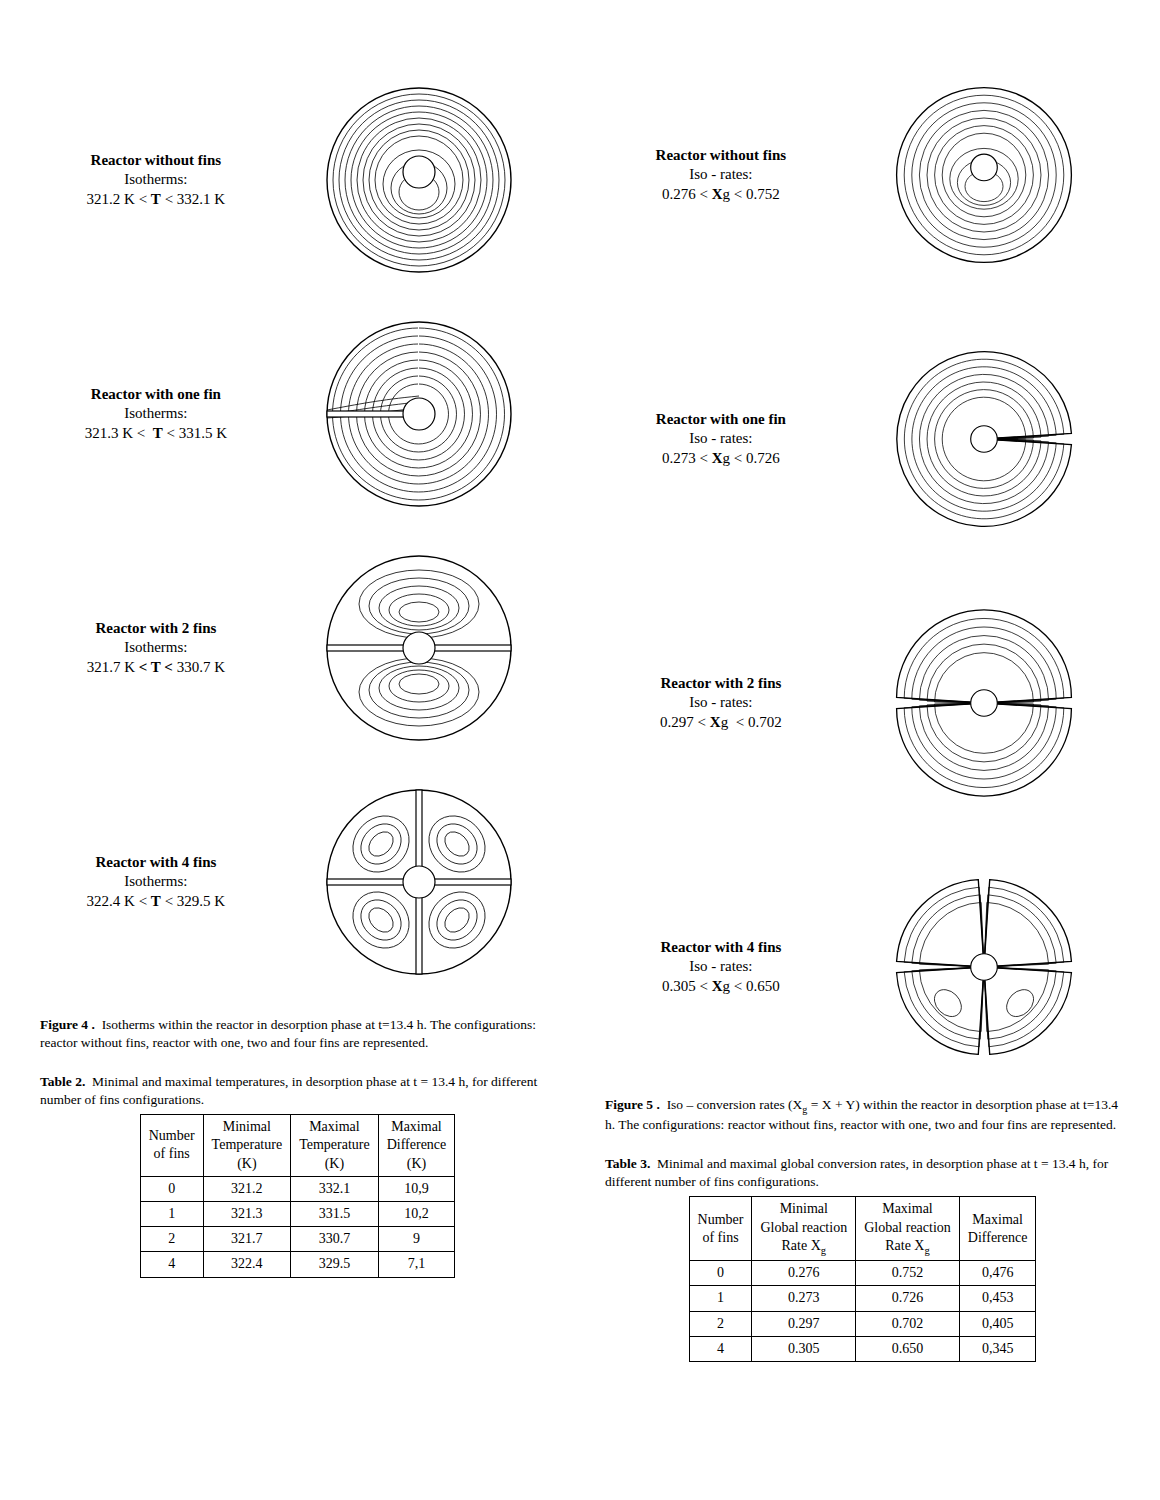Reactor without fins Isotherms: 321.2 K < T < 332.1 K
Reactor with one fin Isotherms: 321.3 K < T < 331.5 K
Reactor with 2 fins Isotherms: 321.7 K < T < 330.7 K
Reactor with 4 fins Isotherms: 322.4 K < T < 329.5 K
Figure 4 . Isotherms within the reactor in desorption phase at t=13.4 h. The configurations: reactor without fins, reactor with one, two and four fins are represented.
Table 2. Minimal and maximal temperatures, in desorption phase at t = 13.4 h, for different number of fins configurations.
| Number of fins | Minimal Temperature (K) | Maximal Temperature (K) | Maximal Difference (K) |
| --- | --- | --- | --- |
| 0 | 321.2 | 332.1 | 10,9 |
| 1 | 321.3 | 331.5 | 10,2 |
| 2 | 321.7 | 330.7 | 9 |
| 4 | 322.4 | 329.5 | 7,1 |
Reactor without fins Iso - rates: 0.276 < Xg < 0.752
Reactor with one fin Iso - rates: 0.273 < Xg < 0.726
Reactor with 2 fins Iso - rates: 0.297 < Xg < 0.702
Reactor with 4 fins Iso - rates: 0.305 < Xg < 0.650
Figure 5 . Iso – conversion rates (Xg = X + Y) within the reactor in desorption phase at t=13.4 h. The configurations: reactor without fins, reactor with one, two and four fins are represented.
Table 3. Minimal and maximal global conversion rates, in desorption phase at t = 13.4 h, for different number of fins configurations.
| Number of fins | Minimal Global reaction Rate X g | Maximal Global reaction Rate X g | Maximal Difference |
| --- | --- | --- | --- |
| 0 | 0.276 | 0.752 | 0,476 |
| 1 | 0.273 | 0.726 | 0,453 |
| 2 | 0.297 | 0.702 | 0,405 |
| 4 | 0.305 | 0.650 | 0,345 |